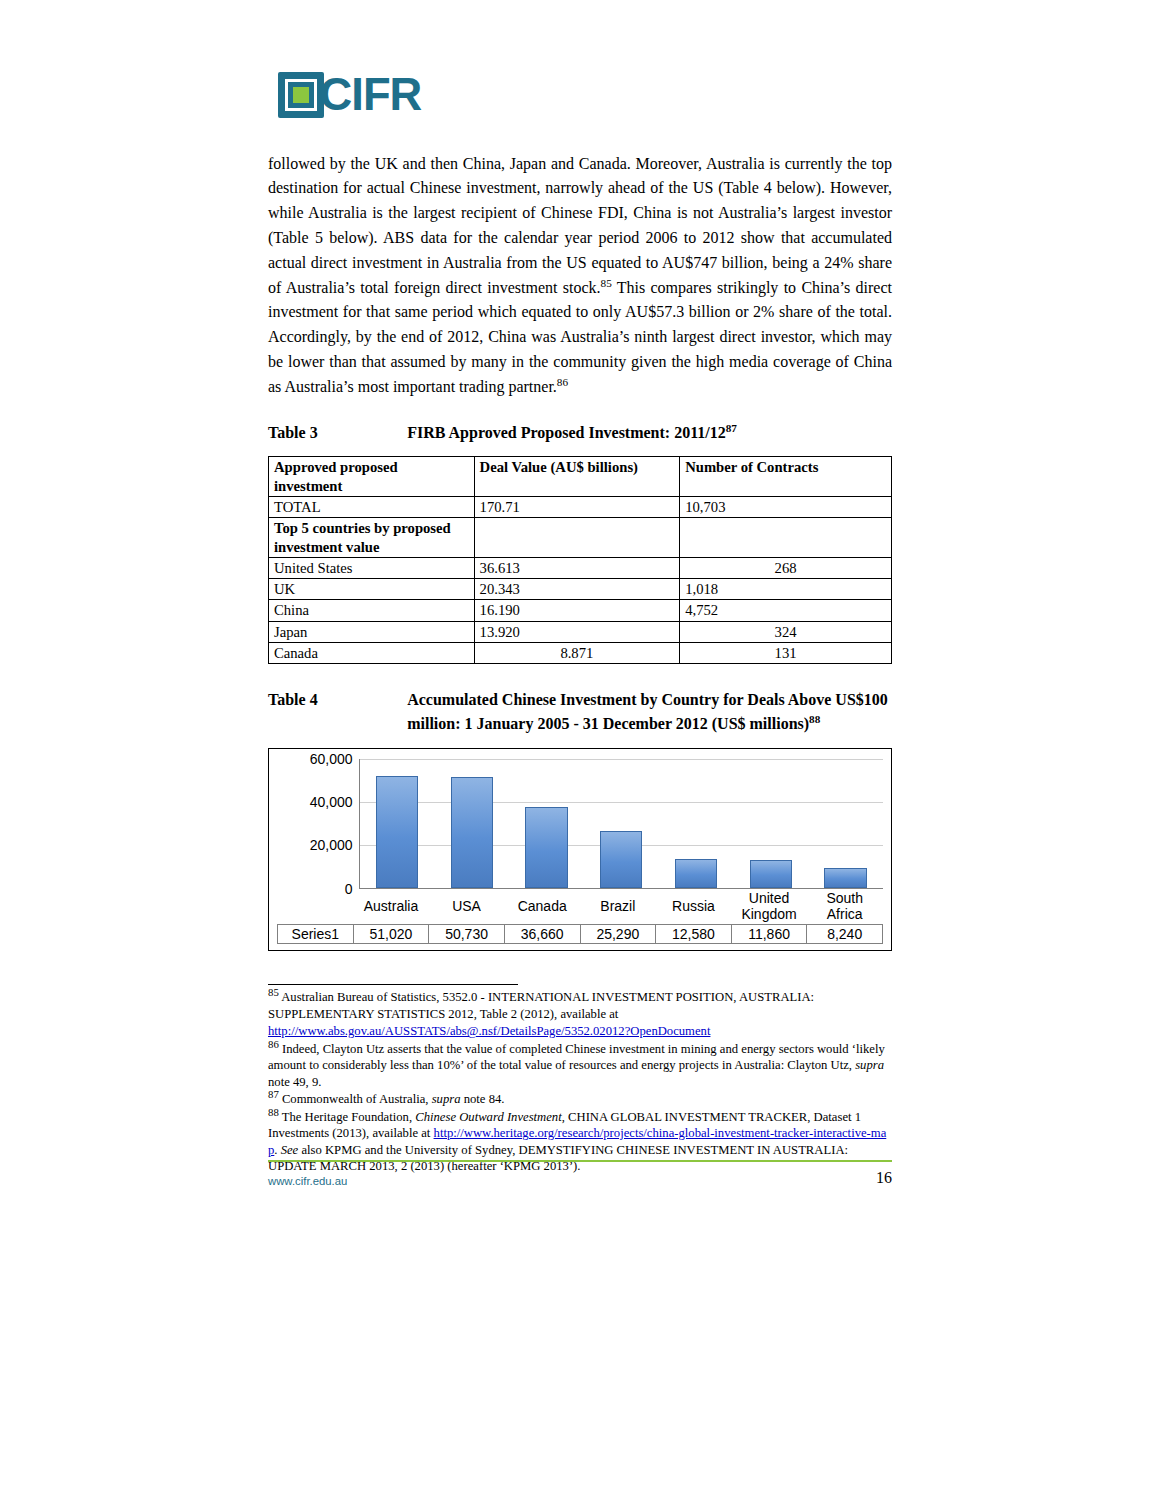CIFR
followed by the UK and then China, Japan and Canada. Moreover, Australia is currently the top destination for actual Chinese investment, narrowly ahead of the US (Table 4 below). However, while Australia is the largest recipient of Chinese FDI, China is not Australia’s largest investor (Table 5 below). ABS data for the calendar year period 2006 to 2012 show that accumulated actual direct investment in Australia from the US equated to AU$747 billion, being a 24% share of Australia’s total foreign direct investment stock.85 This compares strikingly to China’s direct investment for that same period which equated to only AU$57.3 billion or 2% share of the total. Accordingly, by the end of 2012, China was Australia’s ninth largest direct investor, which may be lower than that assumed by many in the community given the high media coverage of China as Australia’s most important trading partner.86
Table 3 FIRB Approved Proposed Investment: 2011/1287
| Approved proposed investment | Deal Value (AU$ billions) | Number of Contracts |
| --- | --- | --- |
| TOTAL | 170.71 | 10,703 |
| Top 5 countries by proposed investment value | | |
| United States | 36.613 | 268 |
| UK | 20.343 | 1,018 |
| China | 16.190 | 4,752 |
| Japan | 13.920 | 324 |
| Canada | 8.871 | 131 |
Table 4 Accumulated Chinese Investment by Country for Deals Above US$100 million: 1 January 2005 - 31 December 2012 (US$ millions)88
60,000
40,000
20,000
0
| | Australia | USA | Canada | Brazil | Russia | United Kingdom | South Africa |
| Series1 | 51,020 | 50,730 | 36,660 | 25,290 | 12,580 | 11,860 | 8,240 |
85 Australian Bureau of Statistics, 5352.0 - INTERNATIONAL INVESTMENT POSITION, AUSTRALIA: SUPPLEMENTARY STATISTICS 2012, Table 2 (2012), available at
http://www.abs.gov.au/AUSSTATS/abs@.nsf/DetailsPage/5352.02012?OpenDocument
86 Indeed, Clayton Utz asserts that the value of completed Chinese investment in mining and energy sectors would ‘likely amount to considerably less than 10%’ of the total value of resources and energy projects in Australia: Clayton Utz, supra note 49, 9.
87 Commonwealth of Australia, supra note 84.
88 The Heritage Foundation, Chinese Outward Investment, CHINA GLOBAL INVESTMENT TRACKER, Dataset 1 Investments (2013), available at http://www.heritage.org/research/projects/china-global-investment-tracker-interactive-map. See also KPMG and the University of Sydney, DEMYSTIFYING CHINESE INVESTMENT IN AUSTRALIA: UPDATE MARCH 2013, 2 (2013) (hereafter ‘KPMG 2013’).
www.cifr.edu.au 16